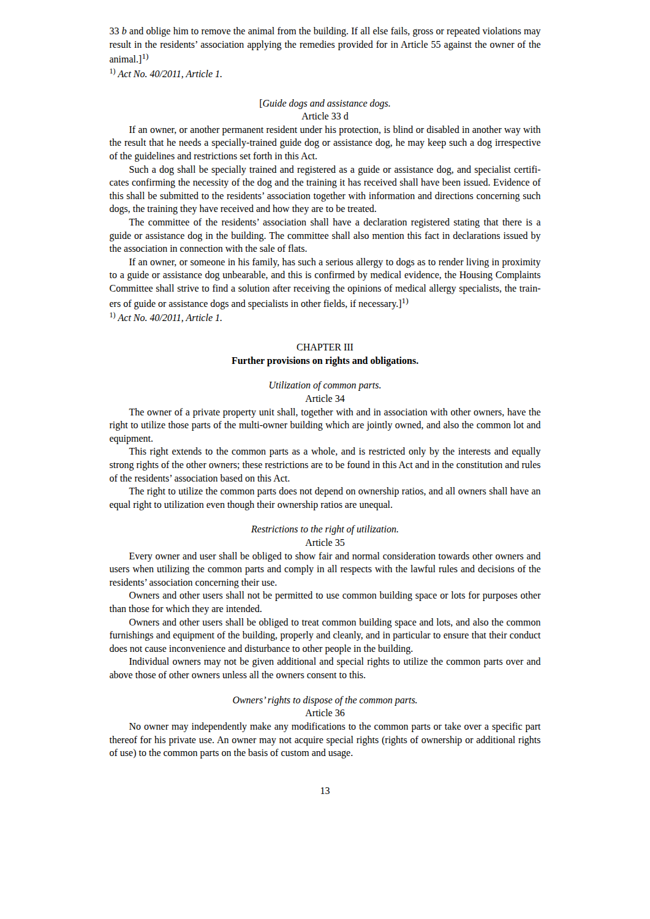33 b and oblige him to remove the animal from the building. If all else fails, gross or repeated violations may result in the residents’ association applying the remedies provided for in Article 55 against the owner of the animal.]1)
1) Act No. 40/2011, Article 1.
[Guide dogs and assistance dogs.
Article 33 d
If an owner, or another permanent resident under his protection, is blind or disabled in another way with the result that he needs a specially-trained guide dog or assistance dog, he may keep such a dog irrespective of the guidelines and restrictions set forth in this Act.
Such a dog shall be specially trained and registered as a guide or assistance dog, and specialist certificates confirming the necessity of the dog and the training it has received shall have been issued. Evidence of this shall be submitted to the residents’ association together with information and directions concerning such dogs, the training they have received and how they are to be treated.
The committee of the residents’ association shall have a declaration registered stating that there is a guide or assistance dog in the building. The committee shall also mention this fact in declarations issued by the association in connection with the sale of flats.
If an owner, or someone in his family, has such a serious allergy to dogs as to render living in proximity to a guide or assistance dog unbearable, and this is confirmed by medical evidence, the Housing Complaints Committee shall strive to find a solution after receiving the opinions of medical allergy specialists, the trainers of guide or assistance dogs and specialists in other fields, if necessary.]1)
1) Act No. 40/2011, Article 1.
CHAPTER III
Further provisions on rights and obligations.
Utilization of common parts.
Article 34
The owner of a private property unit shall, together with and in association with other owners, have the right to utilize those parts of the multi-owner building which are jointly owned, and also the common lot and equipment.
This right extends to the common parts as a whole, and is restricted only by the interests and equally strong rights of the other owners; these restrictions are to be found in this Act and in the constitution and rules of the residents’ association based on this Act.
The right to utilize the common parts does not depend on ownership ratios, and all owners shall have an equal right to utilization even though their ownership ratios are unequal.
Restrictions to the right of utilization.
Article 35
Every owner and user shall be obliged to show fair and normal consideration towards other owners and users when utilizing the common parts and comply in all respects with the lawful rules and decisions of the residents’ association concerning their use.
Owners and other users shall not be permitted to use common building space or lots for purposes other than those for which they are intended.
Owners and other users shall be obliged to treat common building space and lots, and also the common furnishings and equipment of the building, properly and cleanly, and in particular to ensure that their conduct does not cause inconvenience and disturbance to other people in the building.
Individual owners may not be given additional and special rights to utilize the common parts over and above those of other owners unless all the owners consent to this.
Owners’ rights to dispose of the common parts.
Article 36
No owner may independently make any modifications to the common parts or take over a specific part thereof for his private use. An owner may not acquire special rights (rights of ownership or additional rights of use) to the common parts on the basis of custom and usage.
13